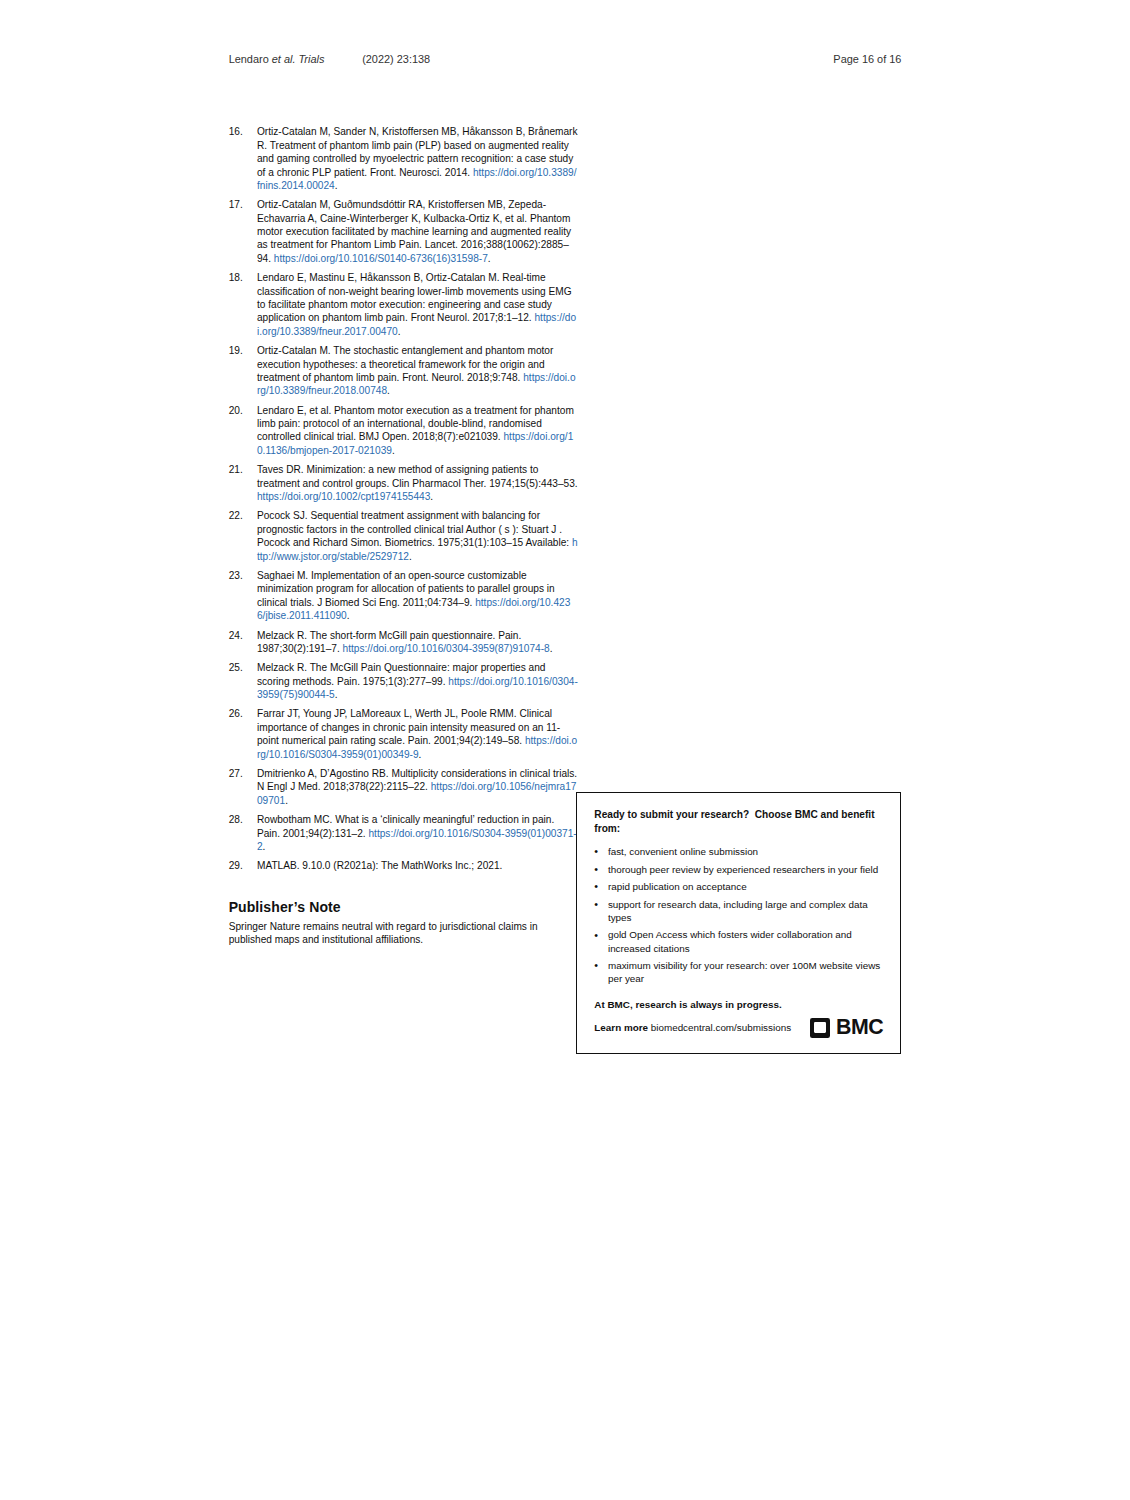Lendaro et al. Trials(2022) 23:138
Page 16 of 16
16. Ortiz-Catalan M, Sander N, Kristoffersen MB, Håkansson B, Brånemark R. Treatment of phantom limb pain (PLP) based on augmented reality and gaming controlled by myoelectric pattern recognition: a case study of a chronic PLP patient. Front. Neurosci. 2014. https://doi.org/10.3389/fnins.2014.00024.
17. Ortiz-Catalan M, Guðmundsdóttir RA, Kristoffersen MB, Zepeda-Echavarria A, Caine-Winterberger K, Kulbacka-Ortiz K, et al. Phantom motor execution facilitated by machine learning and augmented reality as treatment for Phantom Limb Pain. Lancet. 2016;388(10062):2885–94. https://doi.org/10.1016/S0140-6736(16)31598-7.
18. Lendaro E, Mastinu E, Håkansson B, Ortiz-Catalan M. Real-time classification of non-weight bearing lower-limb movements using EMG to facilitate phantom motor execution: engineering and case study application on phantom limb pain. Front Neurol. 2017;8:1–12. https://doi.org/10.3389/fneur.2017.00470.
19. Ortiz-Catalan M. The stochastic entanglement and phantom motor execution hypotheses: a theoretical framework for the origin and treatment of phantom limb pain. Front. Neurol. 2018;9:748. https://doi.org/10.3389/fneur.2018.00748.
20. Lendaro E, et al. Phantom motor execution as a treatment for phantom limb pain: protocol of an international, double-blind, randomised controlled clinical trial. BMJ Open. 2018;8(7):e021039. https://doi.org/10.1136/bmjopen-2017-021039.
21. Taves DR. Minimization: a new method of assigning patients to treatment and control groups. Clin Pharmacol Ther. 1974;15(5):443–53. https://doi.org/10.1002/cpt1974155443.
22. Pocock SJ. Sequential treatment assignment with balancing for prognostic factors in the controlled clinical trial Author ( s ): Stuart J . Pocock and Richard Simon. Biometrics. 1975;31(1):103–15 Available: http://www.jstor.org/stable/2529712.
23. Saghaei M. Implementation of an open-source customizable minimization program for allocation of patients to parallel groups in clinical trials. J Biomed Sci Eng. 2011;04:734–9. https://doi.org/10.4236/jbise.2011.411090.
24. Melzack R. The short-form McGill pain questionnaire. Pain. 1987;30(2):191–7. https://doi.org/10.1016/0304-3959(87)91074-8.
25. Melzack R. The McGill Pain Questionnaire: major properties and scoring methods. Pain. 1975;1(3):277–99. https://doi.org/10.1016/0304-3959(75)90044-5.
26. Farrar JT, Young JP, LaMoreaux L, Werth JL, Poole RMM. Clinical importance of changes in chronic pain intensity measured on an 11-point numerical pain rating scale. Pain. 2001;94(2):149–58. https://doi.org/10.1016/S0304-3959(01)00349-9.
27. Dmitrienko A, D’Agostino RB. Multiplicity considerations in clinical trials. N Engl J Med. 2018;378(22):2115–22. https://doi.org/10.1056/nejmra1709701.
28. Rowbotham MC. What is a ‘clinically meaningful’ reduction in pain. Pain. 2001;94(2):131–2. https://doi.org/10.1016/S0304-3959(01)00371-2.
29. MATLAB. 9.10.0 (R2021a): The MathWorks Inc.; 2021.
Publisher’s Note
Springer Nature remains neutral with regard to jurisdictional claims in published maps and institutional affiliations.
Ready to submit your research? Choose BMC and benefit from:
fast, convenient online submission
thorough peer review by experienced researchers in your field
rapid publication on acceptance
support for research data, including large and complex data types
gold Open Access which fosters wider collaboration and increased citations
maximum visibility for your research: over 100M website views per year
At BMC, research is always in progress.
Learn more biomedcentral.com/submissions
BMC